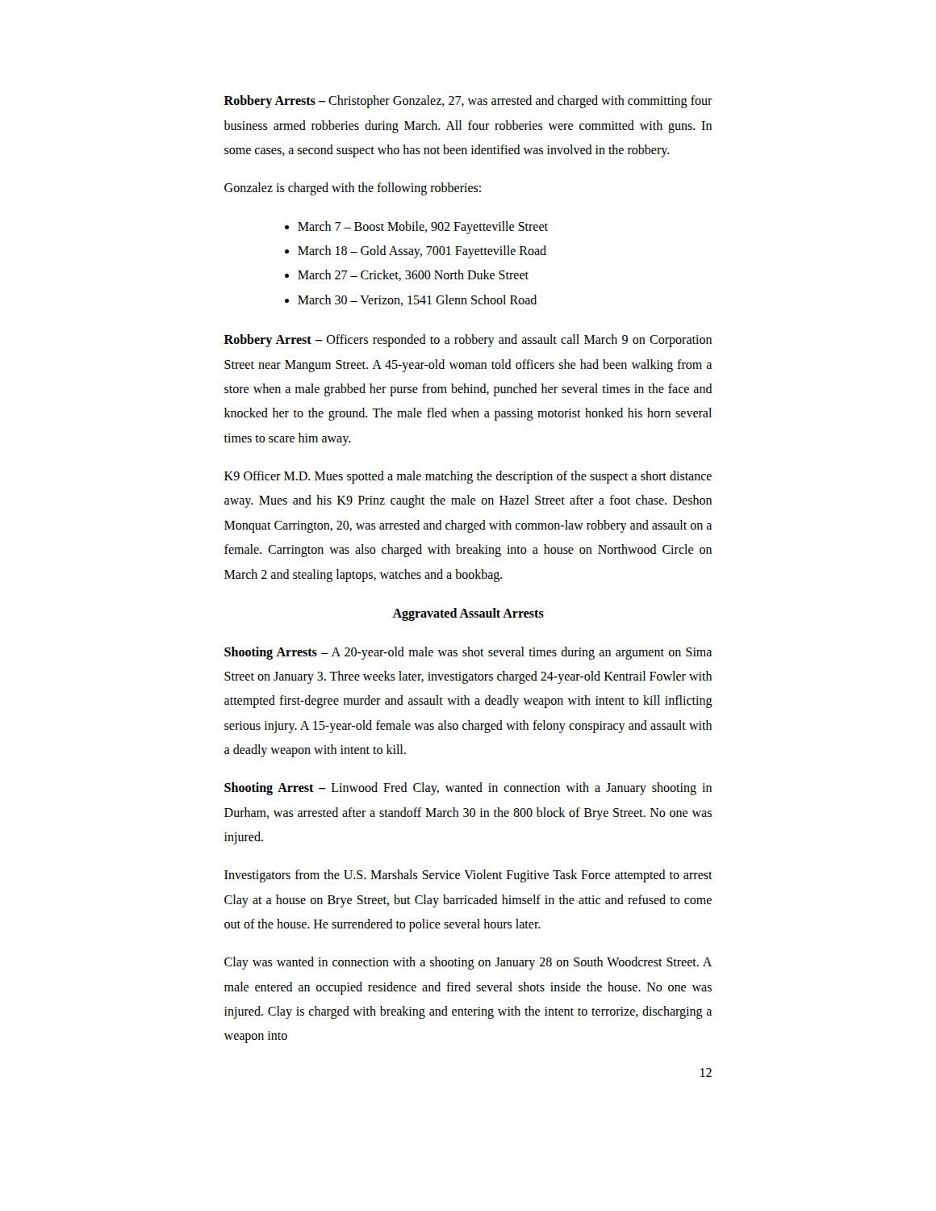Robbery Arrests – Christopher Gonzalez, 27, was arrested and charged with committing four business armed robberies during March. All four robberies were committed with guns. In some cases, a second suspect who has not been identified was involved in the robbery.
Gonzalez is charged with the following robberies:
March 7 – Boost Mobile, 902 Fayetteville Street
March 18 – Gold Assay, 7001 Fayetteville Road
March 27 – Cricket, 3600 North Duke Street
March 30 – Verizon, 1541 Glenn School Road
Robbery Arrest – Officers responded to a robbery and assault call March 9 on Corporation Street near Mangum Street. A 45-year-old woman told officers she had been walking from a store when a male grabbed her purse from behind, punched her several times in the face and knocked her to the ground. The male fled when a passing motorist honked his horn several times to scare him away.
K9 Officer M.D. Mues spotted a male matching the description of the suspect a short distance away. Mues and his K9 Prinz caught the male on Hazel Street after a foot chase. Deshon Monquat Carrington, 20, was arrested and charged with common-law robbery and assault on a female. Carrington was also charged with breaking into a house on Northwood Circle on March 2 and stealing laptops, watches and a bookbag.
Aggravated Assault Arrests
Shooting Arrests – A 20-year-old male was shot several times during an argument on Sima Street on January 3. Three weeks later, investigators charged 24-year-old Kentrail Fowler with attempted first-degree murder and assault with a deadly weapon with intent to kill inflicting serious injury. A 15-year-old female was also charged with felony conspiracy and assault with a deadly weapon with intent to kill.
Shooting Arrest – Linwood Fred Clay, wanted in connection with a January shooting in Durham, was arrested after a standoff March 30 in the 800 block of Brye Street. No one was injured.
Investigators from the U.S. Marshals Service Violent Fugitive Task Force attempted to arrest Clay at a house on Brye Street, but Clay barricaded himself in the attic and refused to come out of the house. He surrendered to police several hours later.
Clay was wanted in connection with a shooting on January 28 on South Woodcrest Street. A male entered an occupied residence and fired several shots inside the house. No one was injured. Clay is charged with breaking and entering with the intent to terrorize, discharging a weapon into
12